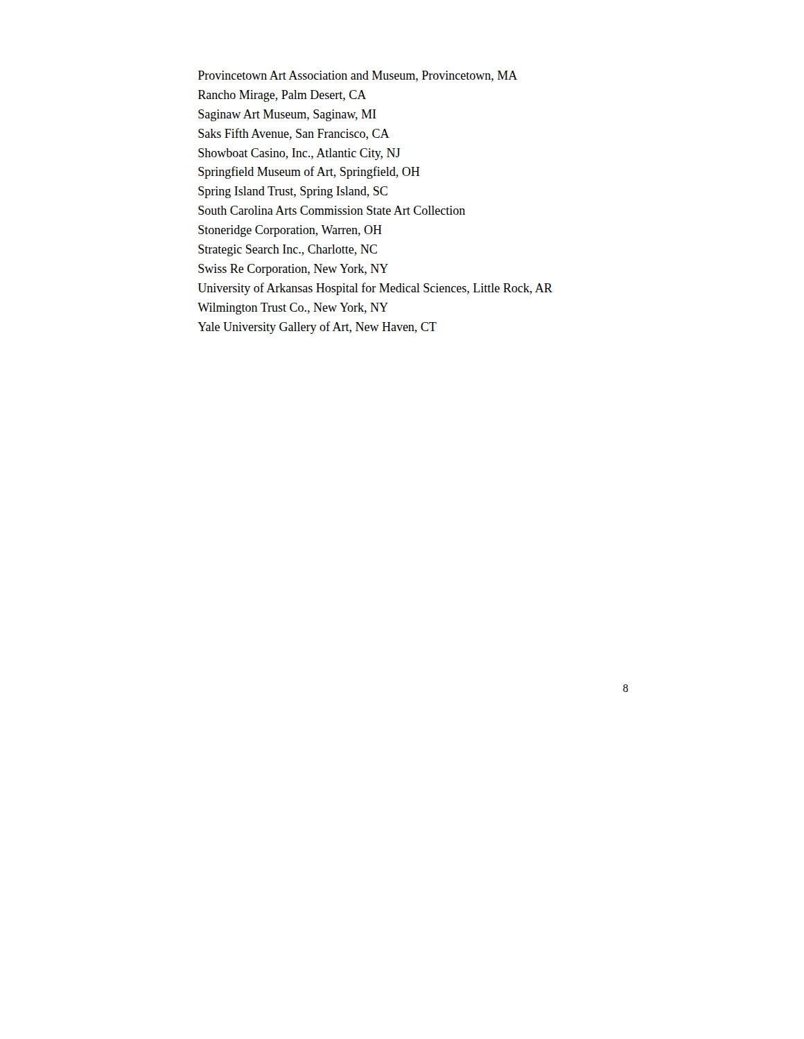Provincetown Art Association and Museum, Provincetown, MA
Rancho Mirage, Palm Desert, CA
Saginaw Art Museum, Saginaw, MI
Saks Fifth Avenue, San Francisco, CA
Showboat Casino, Inc., Atlantic City, NJ
Springfield Museum of Art, Springfield, OH
Spring Island Trust, Spring Island, SC
South Carolina Arts Commission State Art Collection
Stoneridge Corporation, Warren, OH
Strategic Search Inc., Charlotte, NC
Swiss Re Corporation, New York, NY
University of Arkansas Hospital for Medical Sciences, Little Rock, AR
Wilmington Trust Co., New York, NY
Yale University Gallery of Art, New Haven, CT
8